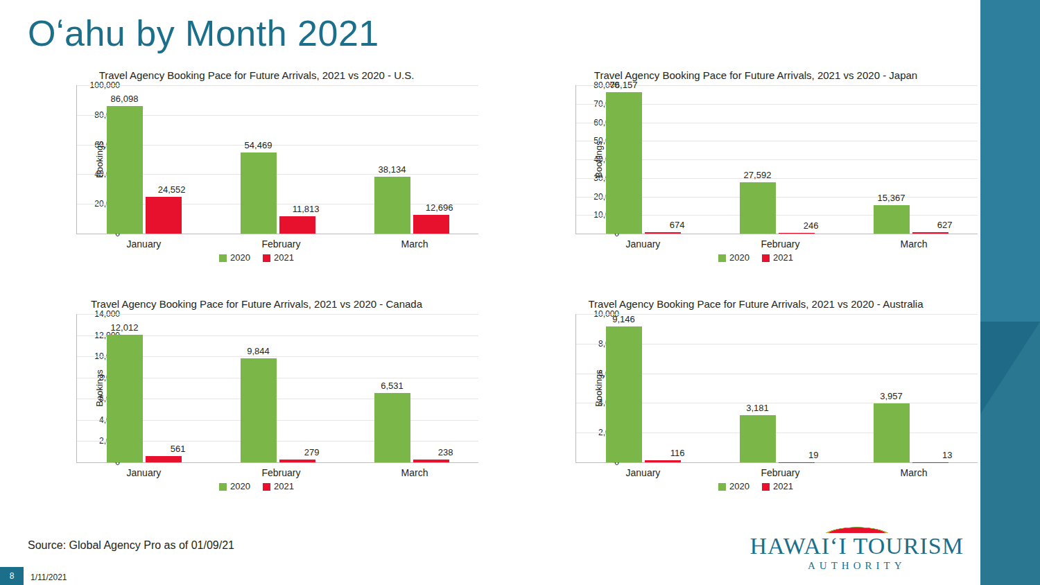Oʻahu by Month 2021
Travel Agency Booking Pace for Future Arrivals, 2021 vs 2020 - U.S.
Bookings
100,000 80,000 60,000 40,000 20,000 0
86,098
24,552
54,469
11,813
38,134
12,696
January February March
2020 2021
Travel Agency Booking Pace for Future Arrivals, 2021 vs 2020 - Japan
Bookings
80,000 70,000 60,000 50,000 40,000 30,000 20,000 10,000 0
76,157
674
27,592
246
15,367
627
January February March
2020 2021
Travel Agency Booking Pace for Future Arrivals, 2021 vs 2020 - Canada
Bookings
14,000 12,000 10,000 8,000 6,000 4,000 2,000 0
12,012
561
9,844
279
6,531
238
January February March
2020 2021
Travel Agency Booking Pace for Future Arrivals, 2021 vs 2020 - Australia
Bookings
10,000 8,000 6,000 4,000 2,000 0
9,146
116
3,181
19
3,957
13
January February March
2020 2021
Source: Global Agency Pro as of 01/09/21
HAWAIʻI TOURISM
AUTHORITY
8
1/11/2021